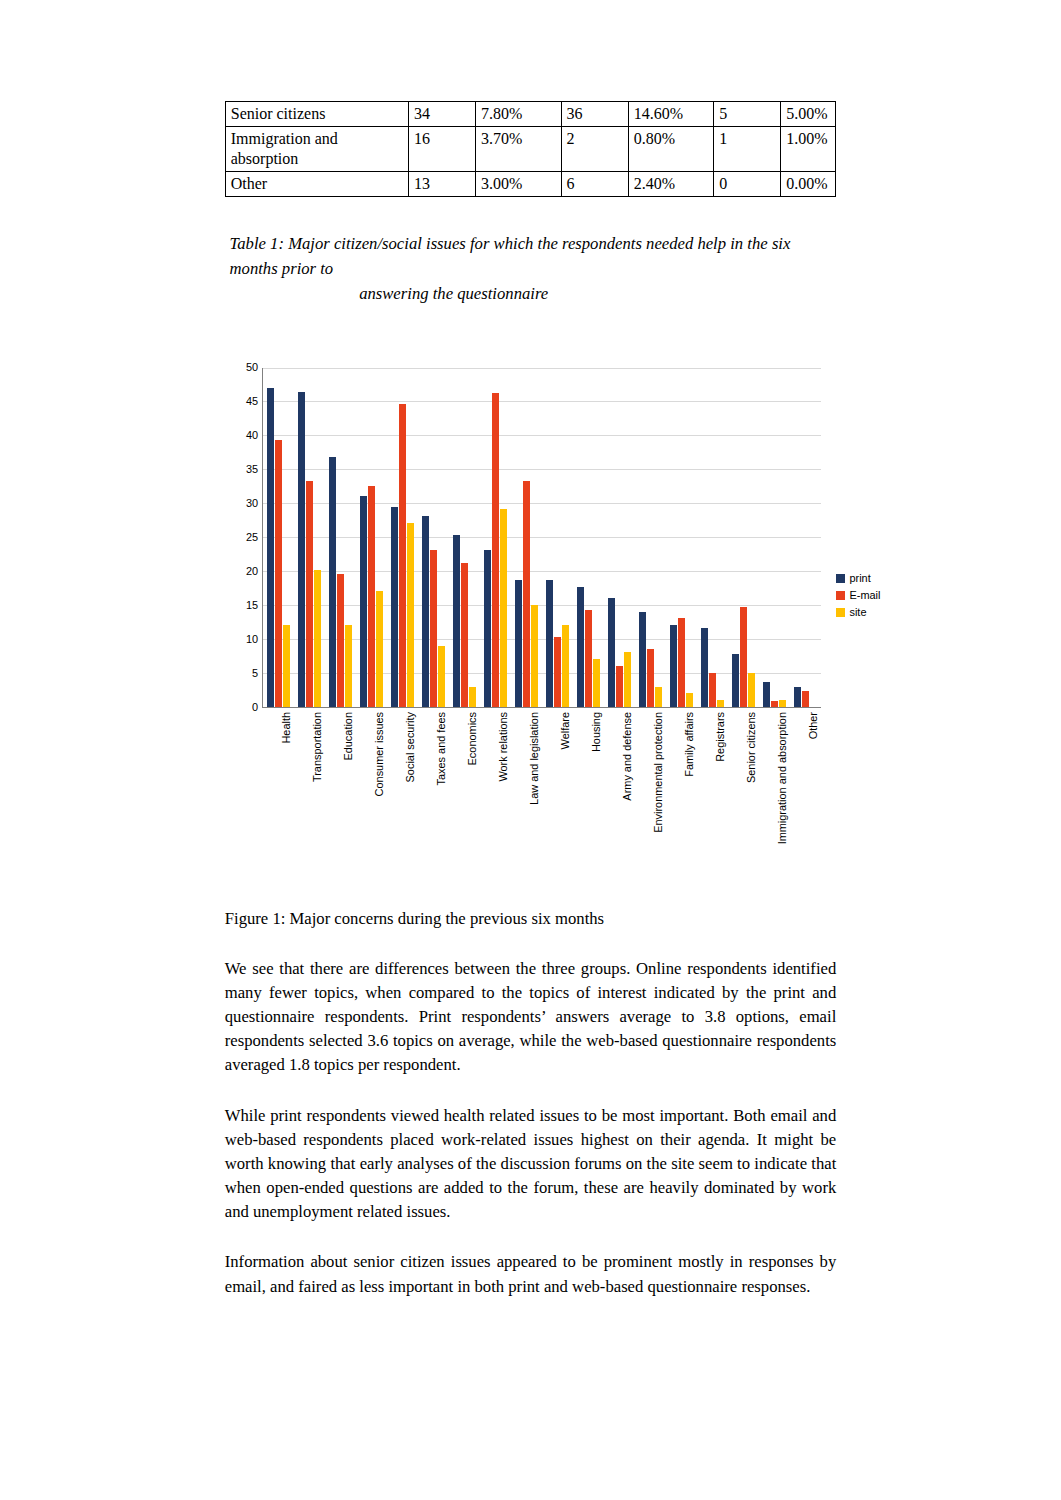| Senior citizens | 34 | 7.80% | 36 | 14.60% | 5 | 5.00% |
| Immigration and absorption | 16 | 3.70% | 2 | 0.80% | 1 | 1.00% |
| Other | 13 | 3.00% | 6 | 2.40% | 0 | 0.00% |
Table 1: Major citizen/social issues for which the respondents needed help in the six months prior to answering the questionnaire
50 45 40 35 30 25 20 15 10 5 0
print
E-mail
site
Health
Transportation
Education
Consumer issues
Social security
Taxes and fees
Economics
Work relations
Law and legislation
Welfare
Housing
Army and defense
Environmental protection
Family affairs
Registrars
Senior citizens
Immigration and absorption
Other
Figure 1: Major concerns during the previous six months
We see that there are differences between the three groups. Online respondents identified many fewer topics, when compared to the topics of interest indicated by the print and questionnaire respondents. Print respondents’ answers average to 3.8 options, email respondents selected 3.6 topics on average, while the web-based questionnaire respondents averaged 1.8 topics per respondent.
While print respondents viewed health related issues to be most important. Both email and web-based respondents placed work-related issues highest on their agenda. It might be worth knowing that early analyses of the discussion forums on the site seem to indicate that when open-ended questions are added to the forum, these are heavily dominated by work and unemployment related issues.
Information about senior citizen issues appeared to be prominent mostly in responses by email, and faired as less important in both print and web-based questionnaire responses.